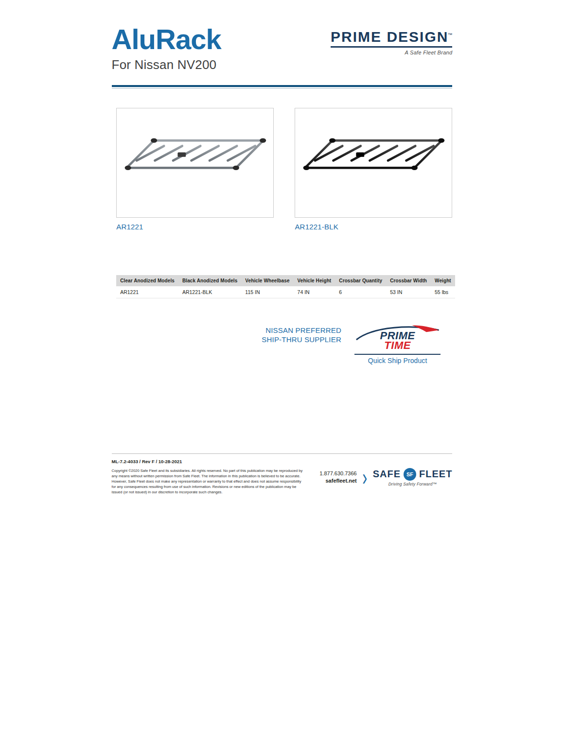AluRack
For Nissan NV200
PRIME DESIGN™
A Safe Fleet Brand
AR1221
AR1221-BLK
| Clear Anodized Models | Black Anodized Models | Vehicle Wheelbase | Vehicle Height | Crossbar Quantity | Crossbar Width | Weight |
| --- | --- | --- | --- | --- | --- | --- |
| AR1221 | AR1221-BLK | 115 IN | 74 IN | 6 | 53 IN | 55 lbs |
NISSAN PREFERRED
SHIP-THRU SUPPLIER
PRIME
TIME
Quick Ship Product
ML-7.2-4033 / Rev F / 10-28-2021
Copyright ©2020 Safe Fleet and its subsidiaries. All rights reserved. No part of this publication may be reproduced by any means without written permission from Safe Fleet. The information in this publication is believed to be accurate. However, Safe Fleet does not make any representation or warranty to that effect and does not assume responsibility for any consequences resulting from use of such information. Revisions or new editions of the publication may be issued (or not issued) in our discretion to incorporate such changes.
1.877.630.7366
safefleet.net
›
SAFE SF FLEET
Driving Safety Forward™